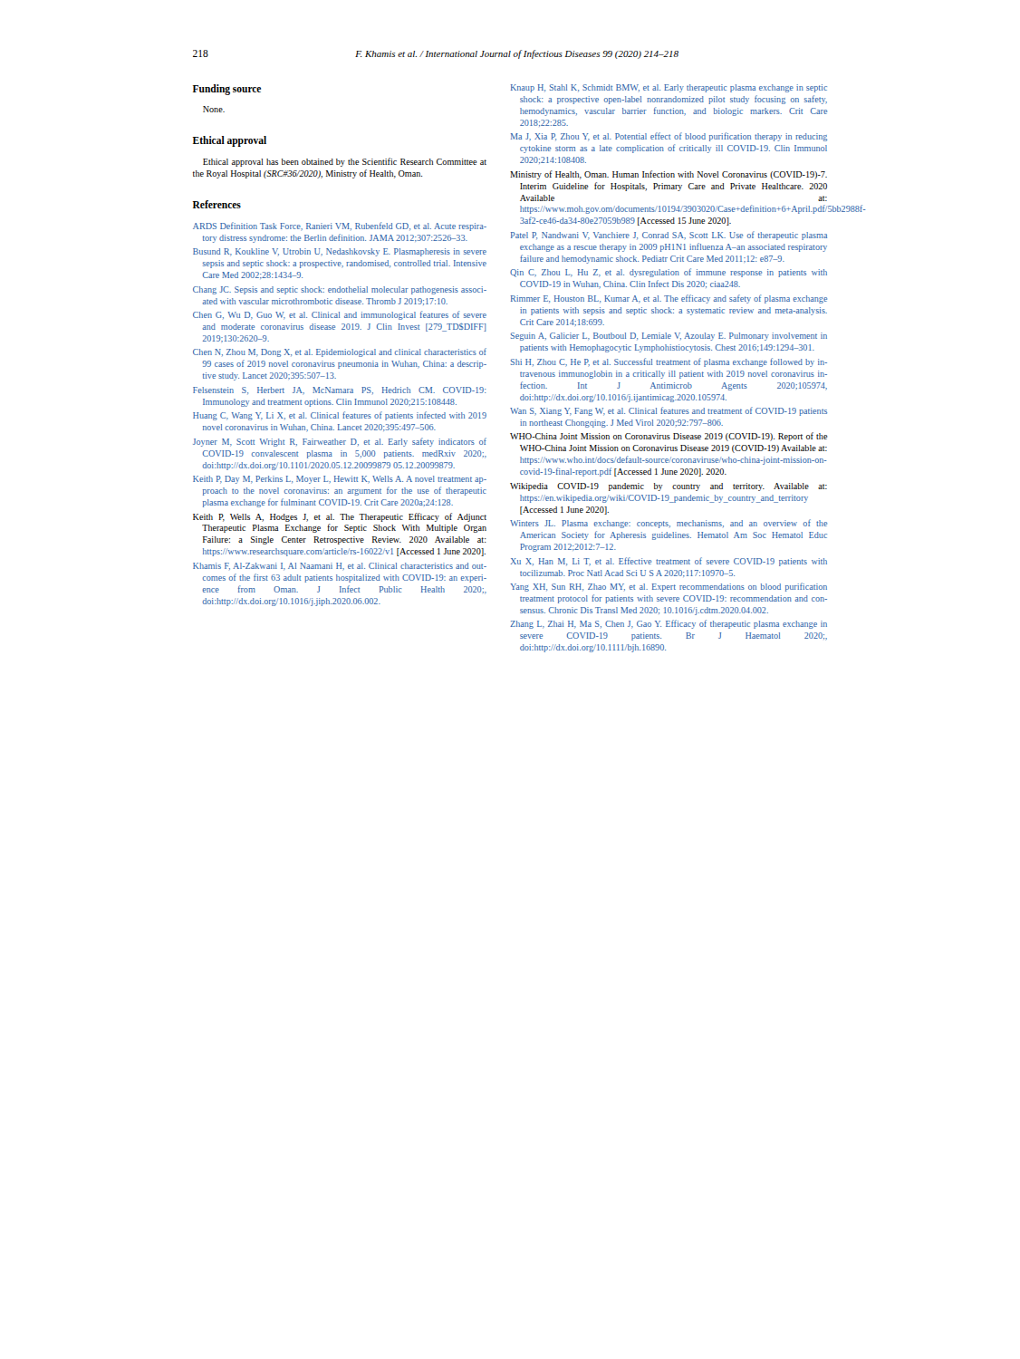218 F. Khamis et al. / International Journal of Infectious Diseases 99 (2020) 214–218
Funding source
None.
Ethical approval
Ethical approval has been obtained by the Scientific Research Committee at the Royal Hospital (SRC#36/2020), Ministry of Health, Oman.
References
ARDS Definition Task Force, Ranieri VM, Rubenfeld GD, et al. Acute respiratory distress syndrome: the Berlin definition. JAMA 2012;307:2526–33.
Busund R, Koukline V, Utrobin U, Nedashkovsky E. Plasmapheresis in severe sepsis and septic shock: a prospective, randomised, controlled trial. Intensive Care Med 2002;28:1434–9.
Chang JC. Sepsis and septic shock: endothelial molecular pathogenesis associated with vascular microthrombotic disease. Thromb J 2019;17:10.
Chen G, Wu D, Guo W, et al. Clinical and immunological features of severe and moderate coronavirus disease 2019. J Clin Invest [279_TD$DIFF] 2019;130:2620–9.
Chen N, Zhou M, Dong X, et al. Epidemiological and clinical characteristics of 99 cases of 2019 novel coronavirus pneumonia in Wuhan, China: a descriptive study. Lancet 2020;395:507–13.
Felsenstein S, Herbert JA, McNamara PS, Hedrich CM. COVID-19: Immunology and treatment options. Clin Immunol 2020;215:108448.
Huang C, Wang Y, Li X, et al. Clinical features of patients infected with 2019 novel coronavirus in Wuhan, China. Lancet 2020;395:497–506.
Joyner M, Scott Wright R, Fairweather D, et al. Early safety indicators of COVID-19 convalescent plasma in 5,000 patients. medRxiv 2020;, doi:http://dx.doi.org/10.1101/2020.05.12.20099879 05.12.20099879.
Keith P, Day M, Perkins L, Moyer L, Hewitt K, Wells A. A novel treatment approach to the novel coronavirus: an argument for the use of therapeutic plasma exchange for fulminant COVID-19. Crit Care 2020a;24:128.
Keith P, Wells A, Hodges J, et al. The Therapeutic Efficacy of Adjunct Therapeutic Plasma Exchange for Septic Shock With Multiple Organ Failure: a Single Center Retrospective Review. 2020 Available at: https://www.researchsquare.com/article/rs-16022/v1 [Accessed 1 June 2020].
Khamis F, Al-Zakwani I, Al Naamani H, et al. Clinical characteristics and outcomes of the first 63 adult patients hospitalized with COVID-19: an experience from Oman. J Infect Public Health 2020;, doi:http://dx.doi.org/10.1016/j.jiph.2020.06.002.
Knaup H, Stahl K, Schmidt BMW, et al. Early therapeutic plasma exchange in septic shock: a prospective open-label nonrandomized pilot study focusing on safety, hemodynamics, vascular barrier function, and biologic markers. Crit Care 2018;22:285.
Ma J, Xia P, Zhou Y, et al. Potential effect of blood purification therapy in reducing cytokine storm as a late complication of critically ill COVID-19. Clin Immunol 2020;214:108408.
Ministry of Health, Oman. Human Infection with Novel Coronavirus (COVID-19)-7. Interim Guideline for Hospitals, Primary Care and Private Healthcare. 2020 Available at: https://www.moh.gov.om/documents/10194/3903020/Case+definition+6+April.pdf/5bb2988f-3af2-ce46-da34-80e27059b989 [Accessed 15 June 2020].
Patel P, Nandwani V, Vanchiere J, Conrad SA, Scott LK. Use of therapeutic plasma exchange as a rescue therapy in 2009 pH1N1 influenza A–an associated respiratory failure and hemodynamic shock. Pediatr Crit Care Med 2011;12: e87–9.
Qin C, Zhou L, Hu Z, et al. dysregulation of immune response in patients with COVID-19 in Wuhan, China. Clin Infect Dis 2020; ciaa248.
Rimmer E, Houston BL, Kumar A, et al. The efficacy and safety of plasma exchange in patients with sepsis and septic shock: a systematic review and meta-analysis. Crit Care 2014;18:699.
Seguin A, Galicier L, Boutboul D, Lemiale V, Azoulay E. Pulmonary involvement in patients with Hemophagocytic Lymphohistiocytosis. Chest 2016;149:1294–301.
Shi H, Zhou C, He P, et al. Successful treatment of plasma exchange followed by intravenous immunoglobin in a critically ill patient with 2019 novel coronavirus infection. Int J Antimicrob Agents 2020;105974, doi:http://dx.doi.org/10.1016/j.ijantimicag.2020.105974.
Wan S, Xiang Y, Fang W, et al. Clinical features and treatment of COVID-19 patients in northeast Chongqing. J Med Virol 2020;92:797–806.
WHO-China Joint Mission on Coronavirus Disease 2019 (COVID-19). Report of the WHO-China Joint Mission on Coronavirus Disease 2019 (COVID-19) Available at: https://www.who.int/docs/default-source/coronaviruse/who-china-joint-mission-on-covid-19-final-report.pdf [Accessed 1 June 2020]. 2020.
Wikipedia COVID-19 pandemic by country and territory. Available at: https://en.wikipedia.org/wiki/COVID-19_pandemic_by_country_and_territory [Accessed 1 June 2020].
Winters JL. Plasma exchange: concepts, mechanisms, and an overview of the American Society for Apheresis guidelines. Hematol Am Soc Hematol Educ Program 2012;2012:7–12.
Xu X, Han M, Li T, et al. Effective treatment of severe COVID-19 patients with tocilizumab. Proc Natl Acad Sci U S A 2020;117:10970–5.
Yang XH, Sun RH, Zhao MY, et al. Expert recommendations on blood purification treatment protocol for patients with severe COVID-19: recommendation and consensus. Chronic Dis Transl Med 2020; 10.1016/j.cdtm.2020.04.002.
Zhang L, Zhai H, Ma S, Chen J, Gao Y. Efficacy of therapeutic plasma exchange in severe COVID-19 patients. Br J Haematol 2020;, doi:http://dx.doi.org/10.1111/bjh.16890.